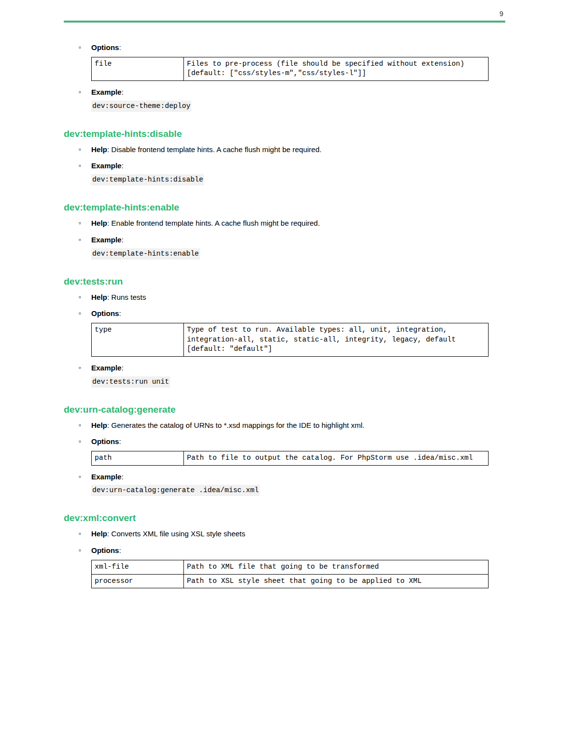9
Options:
| file | Files to pre-process (file should be specified without extension) [default: ["css/styles-m","css/styles-l"]] |
Example:
dev:source-theme:deploy
dev:template-hints:disable
Help: Disable frontend template hints. A cache flush might be required.
Example:
dev:template-hints:disable
dev:template-hints:enable
Help: Enable frontend template hints. A cache flush might be required.
Example:
dev:template-hints:enable
dev:tests:run
Help: Runs tests
Options:
| type | Type of test to run. Available types: all, unit, integration, integration-all, static, static-all, integrity, legacy, default [default: "default"] |
Example:
dev:tests:run unit
dev:urn-catalog:generate
Help: Generates the catalog of URNs to *.xsd mappings for the IDE to highlight xml.
Options:
| path | Path to file to output the catalog. For PhpStorm use .idea/misc.xml |
Example:
dev:urn-catalog:generate .idea/misc.xml
dev:xml:convert
Help: Converts XML file using XSL style sheets
Options:
| xml-file | Path to XML file that going to be transformed |
| processor | Path to XSL style sheet that going to be applied to XML |